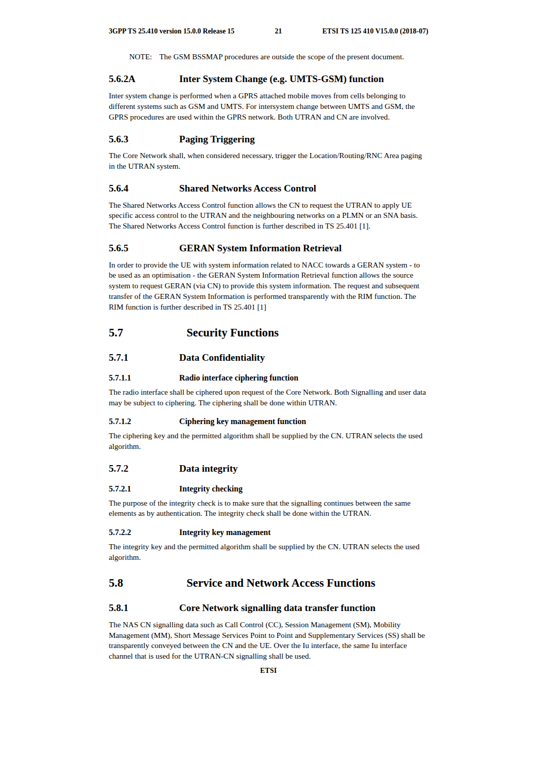3GPP TS 25.410 version 15.0.0 Release 15 21 ETSI TS 125 410 V15.0.0 (2018-07)
NOTE: The GSM BSSMAP procedures are outside the scope of the present document.
5.6.2AInter System Change (e.g. UMTS-GSM) function
Inter system change is performed when a GPRS attached mobile moves from cells belonging to different systems such as GSM and UMTS. For intersystem change between UMTS and GSM, the GPRS procedures are used within the GPRS network. Both UTRAN and CN are involved.
5.6.3 Paging Triggering
The Core Network shall, when considered necessary, trigger the Location/Routing/RNC Area paging in the UTRAN system.
5.6.4 Shared Networks Access Control
The Shared Networks Access Control function allows the CN to request the UTRAN to apply UE specific access control to the UTRAN and the neighbouring networks on a PLMN or an SNA basis. The Shared Networks Access Control function is further described in TS 25.401 [1].
5.6.5 GERAN System Information Retrieval
In order to provide the UE with system information related to NACC towards a GERAN system - to be used as an optimisation - the GERAN System Information Retrieval function allows the source system to request GERAN (via CN) to provide this system information. The request and subsequent transfer of the GERAN System Information is performed transparently with the RIM function. The RIM function is further described in TS 25.401 [1]
5.7 Security Functions
5.7.1 Data Confidentiality
5.7.1.1 Radio interface ciphering function
The radio interface shall be ciphered upon request of the Core Network. Both Signalling and user data may be subject to ciphering. The ciphering shall be done within UTRAN.
5.7.1.2 Ciphering key management function
The ciphering key and the permitted algorithm shall be supplied by the CN. UTRAN selects the used algorithm.
5.7.2 Data integrity
5.7.2.1 Integrity checking
The purpose of the integrity check is to make sure that the signalling continues between the same elements as by authentication. The integrity check shall be done within the UTRAN.
5.7.2.2 Integrity key management
The integrity key and the permitted algorithm shall be supplied by the CN. UTRAN selects the used algorithm.
5.8 Service and Network Access Functions
5.8.1 Core Network signalling data transfer function
The NAS CN signalling data such as Call Control (CC), Session Management (SM), Mobility Management (MM), Short Message Services Point to Point and Supplementary Services (SS) shall be transparently conveyed between the CN and the UE. Over the Iu interface, the same Iu interface channel that is used for the UTRAN-CN signalling shall be used.
ETSI